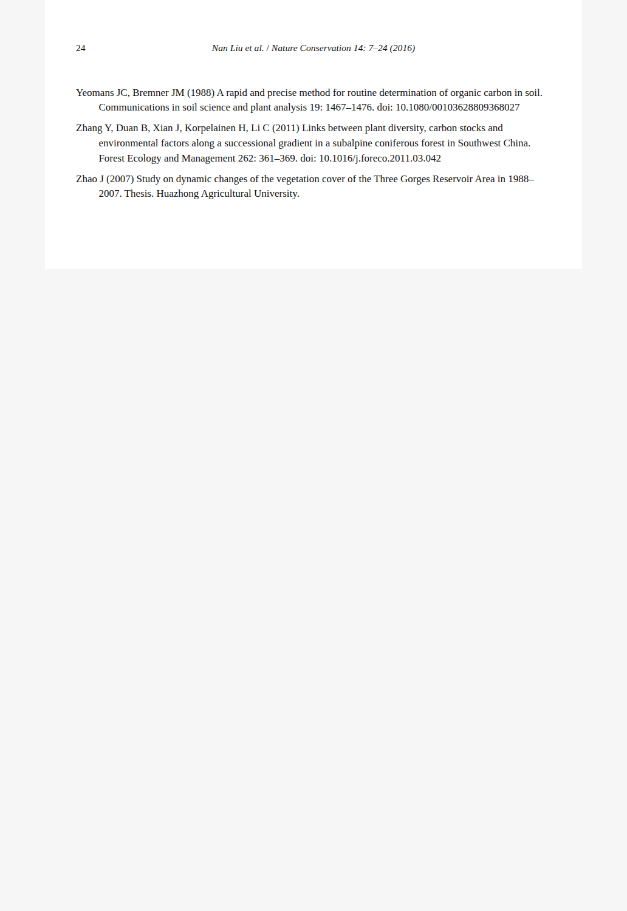24 Nan Liu et al. / Nature Conservation 14: 7–24 (2016)
Yeomans JC, Bremner JM (1988) A rapid and precise method for routine determination of organic carbon in soil. Communications in soil science and plant analysis 19: 1467–1476. doi: 10.1080/00103628809368027
Zhang Y, Duan B, Xian J, Korpelainen H, Li C (2011) Links between plant diversity, carbon stocks and environmental factors along a successional gradient in a subalpine coniferous forest in Southwest China. Forest Ecology and Management 262: 361–369. doi: 10.1016/j.foreco.2011.03.042
Zhao J (2007) Study on dynamic changes of the vegetation cover of the Three Gorges Reservoir Area in 1988–2007. Thesis. Huazhong Agricultural University.